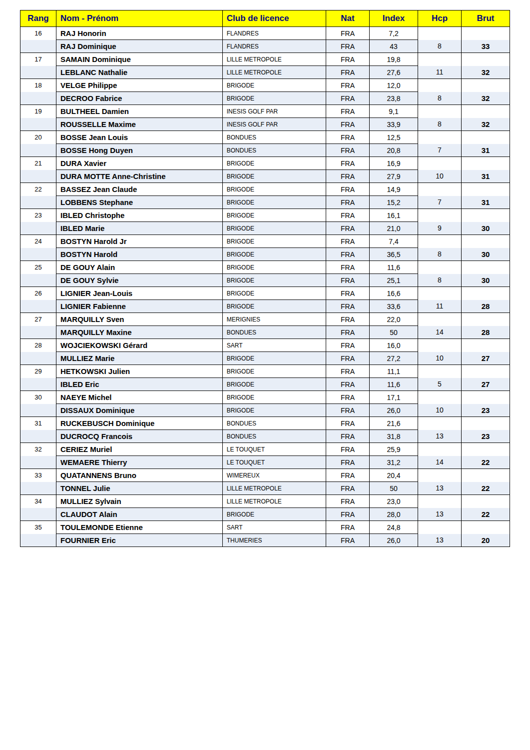| Rang | Nom - Prénom | Club de licence | Nat | Index | Hcp | Brut |
| --- | --- | --- | --- | --- | --- | --- |
| 16 | RAJ Honorin | FLANDRES | FRA | 7,2 | | |
| | RAJ Dominique | FLANDRES | FRA | 43 | 8 | 33 |
| 17 | SAMAIN Dominique | LILLE METROPOLE | FRA | 19,8 | | |
| | LEBLANC Nathalie | LILLE METROPOLE | FRA | 27,6 | 11 | 32 |
| 18 | VELGE Philippe | BRIGODE | FRA | 12,0 | | |
| | DECROO Fabrice | BRIGODE | FRA | 23,8 | 8 | 32 |
| 19 | BULTHEEL Damien | INESIS GOLF PAR | FRA | 9,1 | | |
| | ROUSSELLE Maxime | INESIS GOLF PAR | FRA | 33,9 | 8 | 32 |
| 20 | BOSSE Jean Louis | BONDUES | FRA | 12,5 | | |
| | BOSSE Hong Duyen | BONDUES | FRA | 20,8 | 7 | 31 |
| 21 | DURA Xavier | BRIGODE | FRA | 16,9 | | |
| | DURA MOTTE Anne-Christine | BRIGODE | FRA | 27,9 | 10 | 31 |
| 22 | BASSEZ Jean Claude | BRIGODE | FRA | 14,9 | | |
| | LOBBENS Stephane | BRIGODE | FRA | 15,2 | 7 | 31 |
| 23 | IBLED Christophe | BRIGODE | FRA | 16,1 | | |
| | IBLED Marie | BRIGODE | FRA | 21,0 | 9 | 30 |
| 24 | BOSTYN Harold Jr | BRIGODE | FRA | 7,4 | | |
| | BOSTYN Harold | BRIGODE | FRA | 36,5 | 8 | 30 |
| 25 | DE GOUY Alain | BRIGODE | FRA | 11,6 | | |
| | DE GOUY Sylvie | BRIGODE | FRA | 25,1 | 8 | 30 |
| 26 | LIGNIER Jean-Louis | BRIGODE | FRA | 16,6 | | |
| | LIGNIER Fabienne | BRIGODE | FRA | 33,6 | 11 | 28 |
| 27 | MARQUILLY Sven | MERIGNIES | FRA | 22,0 | | |
| | MARQUILLY Maxine | BONDUES | FRA | 50 | 14 | 28 |
| 28 | WOJCIEKOWSKI Gérard | SART | FRA | 16,0 | | |
| | MULLIEZ Marie | BRIGODE | FRA | 27,2 | 10 | 27 |
| 29 | HETKOWSKI Julien | BRIGODE | FRA | 11,1 | | |
| | IBLED Eric | BRIGODE | FRA | 11,6 | 5 | 27 |
| 30 | NAEYE Michel | BRIGODE | FRA | 17,1 | | |
| | DISSAUX Dominique | BRIGODE | FRA | 26,0 | 10 | 23 |
| 31 | RUCKEBUSCH Dominique | BONDUES | FRA | 21,6 | | |
| | DUCROCQ Francois | BONDUES | FRA | 31,8 | 13 | 23 |
| 32 | CERIEZ Muriel | LE TOUQUET | FRA | 25,9 | | |
| | WEMAERE Thierry | LE TOUQUET | FRA | 31,2 | 14 | 22 |
| 33 | QUATANNENS Bruno | WIMEREUX | FRA | 20,4 | | |
| | TONNEL Julie | LILLE METROPOLE | FRA | 50 | 13 | 22 |
| 34 | MULLIEZ Sylvain | LILLE METROPOLE | FRA | 23,0 | | |
| | CLAUDOT Alain | BRIGODE | FRA | 28,0 | 13 | 22 |
| 35 | TOULEMONDE Etienne | SART | FRA | 24,8 | | |
| | FOURNIER Eric | THUMERIES | FRA | 26,0 | 13 | 20 |